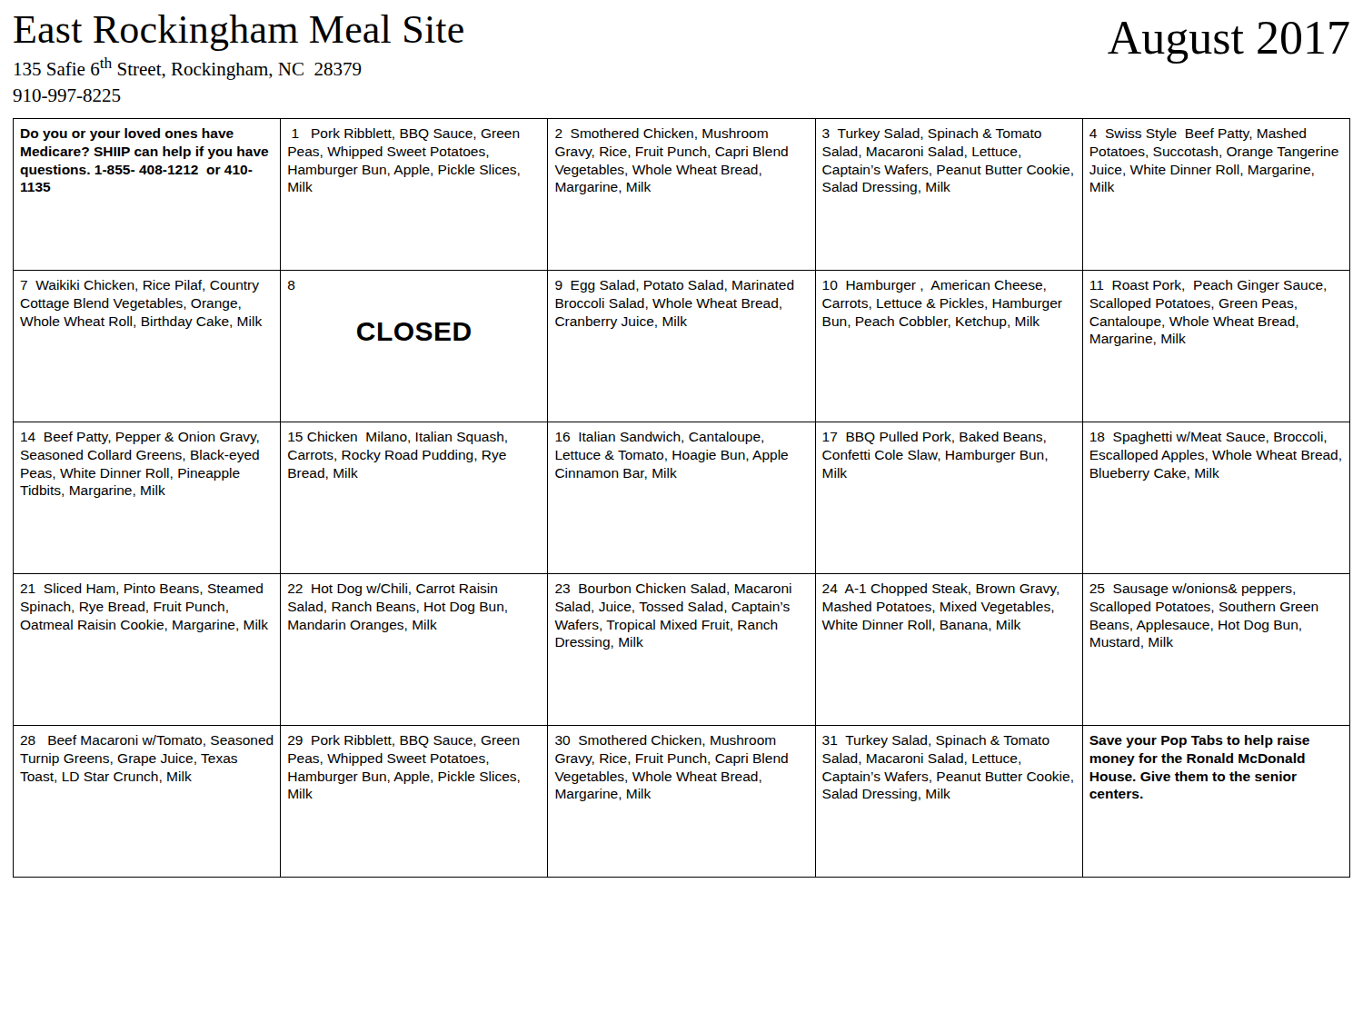East Rockingham Meal Site
135 Safie 6th Street, Rockingham, NC 28379
910-997-8225
August 2017
| Do you or your loved ones have Medicare? SHIIP can help if you have questions. 1-855- 408-1212 or 410-1135 | 1 Pork Ribblett, BBQ Sauce, Green Peas, Whipped Sweet Potatoes, Hamburger Bun, Apple, Pickle Slices, Milk | 2 Smothered Chicken, Mushroom Gravy, Rice, Fruit Punch, Capri Blend Vegetables, Whole Wheat Bread, Margarine, Milk | 3 Turkey Salad, Spinach & Tomato Salad, Macaroni Salad, Lettuce, Captain’s Wafers, Peanut Butter Cookie, Salad Dressing, Milk | 4 Swiss Style Beef Patty, Mashed Potatoes, Succotash, Orange Tangerine Juice, White Dinner Roll, Margarine, Milk |
| 7 Waikiki Chicken, Rice Pilaf, Country Cottage Blend Vegetables, Orange, Whole Wheat Roll, Birthday Cake, Milk | 8 CLOSED | 9 Egg Salad, Potato Salad, Marinated Broccoli Salad, Whole Wheat Bread, Cranberry Juice, Milk | 10 Hamburger , American Cheese, Carrots, Lettuce & Pickles, Hamburger Bun, Peach Cobbler, Ketchup, Milk | 11 Roast Pork, Peach Ginger Sauce, Scalloped Potatoes, Green Peas, Cantaloupe, Whole Wheat Bread, Margarine, Milk |
| 14 Beef Patty, Pepper & Onion Gravy, Seasoned Collard Greens, Black-eyed Peas, White Dinner Roll, Pineapple Tidbits, Margarine, Milk | 15 Chicken Milano, Italian Squash, Carrots, Rocky Road Pudding, Rye Bread, Milk | 16 Italian Sandwich, Cantaloupe, Lettuce & Tomato, Hoagie Bun, Apple Cinnamon Bar, Milk | 17 BBQ Pulled Pork, Baked Beans, Confetti Cole Slaw, Hamburger Bun, Milk | 18 Spaghetti w/Meat Sauce, Broccoli, Escalloped Apples, Whole Wheat Bread, Blueberry Cake, Milk |
| 21 Sliced Ham, Pinto Beans, Steamed Spinach, Rye Bread, Fruit Punch, Oatmeal Raisin Cookie, Margarine, Milk | 22 Hot Dog w/Chili, Carrot Raisin Salad, Ranch Beans, Hot Dog Bun, Mandarin Oranges, Milk | 23 Bourbon Chicken Salad, Macaroni Salad, Juice, Tossed Salad, Captain’s Wafers, Tropical Mixed Fruit, Ranch Dressing, Milk | 24 A-1 Chopped Steak, Brown Gravy, Mashed Potatoes, Mixed Vegetables, White Dinner Roll, Banana, Milk | 25 Sausage w/onions& peppers, Scalloped Potatoes, Southern Green Beans, Applesauce, Hot Dog Bun, Mustard, Milk |
| 28 Beef Macaroni w/Tomato, Seasoned Turnip Greens, Grape Juice, Texas Toast, LD Star Crunch, Milk | 29 Pork Ribblett, BBQ Sauce, Green Peas, Whipped Sweet Potatoes, Hamburger Bun, Apple, Pickle Slices, Milk | 30 Smothered Chicken, Mushroom Gravy, Rice, Fruit Punch, Capri Blend Vegetables, Whole Wheat Bread, Margarine, Milk | 31 Turkey Salad, Spinach & Tomato Salad, Macaroni Salad, Lettuce, Captain’s Wafers, Peanut Butter Cookie, Salad Dressing, Milk | Save your Pop Tabs to help raise money for the Ronald McDonald House. Give them to the senior centers. |